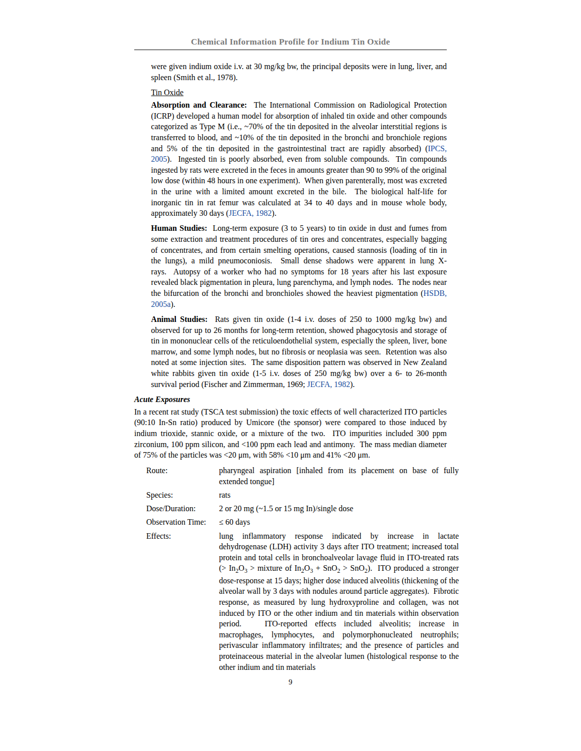Chemical Information Profile for Indium Tin Oxide
were given indium oxide i.v. at 30 mg/kg bw, the principal deposits were in lung, liver, and spleen (Smith et al., 1978).
Tin Oxide
Absorption and Clearance: The International Commission on Radiological Protection (ICRP) developed a human model for absorption of inhaled tin oxide and other compounds categorized as Type M (i.e., ~70% of the tin deposited in the alveolar interstitial regions is transferred to blood, and ~10% of the tin deposited in the bronchi and bronchiole regions and 5% of the tin deposited in the gastrointestinal tract are rapidly absorbed) (IPCS, 2005). Ingested tin is poorly absorbed, even from soluble compounds. Tin compounds ingested by rats were excreted in the feces in amounts greater than 90 to 99% of the original low dose (within 48 hours in one experiment). When given parenterally, most was excreted in the urine with a limited amount excreted in the bile. The biological half-life for inorganic tin in rat femur was calculated at 34 to 40 days and in mouse whole body, approximately 30 days (JECFA, 1982).
Human Studies: Long-term exposure (3 to 5 years) to tin oxide in dust and fumes from some extraction and treatment procedures of tin ores and concentrates, especially bagging of concentrates, and from certain smelting operations, caused stannosis (loading of tin in the lungs), a mild pneumoconiosis. Small dense shadows were apparent in lung X-rays. Autopsy of a worker who had no symptoms for 18 years after his last exposure revealed black pigmentation in pleura, lung parenchyma, and lymph nodes. The nodes near the bifurcation of the bronchi and bronchioles showed the heaviest pigmentation (HSDB, 2005a).
Animal Studies: Rats given tin oxide (1-4 i.v. doses of 250 to 1000 mg/kg bw) and observed for up to 26 months for long-term retention, showed phagocytosis and storage of tin in mononuclear cells of the reticuloendothelial system, especially the spleen, liver, bone marrow, and some lymph nodes, but no fibrosis or neoplasia was seen. Retention was also noted at some injection sites. The same disposition pattern was observed in New Zealand white rabbits given tin oxide (1-5 i.v. doses of 250 mg/kg bw) over a 6- to 26-month survival period (Fischer and Zimmerman, 1969; JECFA, 1982).
Acute Exposures
In a recent rat study (TSCA test submission) the toxic effects of well characterized ITO particles (90:10 In-Sn ratio) produced by Umicore (the sponsor) were compared to those induced by indium trioxide, stannic oxide, or a mixture of the two. ITO impurities included 300 ppm zirconium, 100 ppm silicon, and <100 ppm each lead and antimony. The mass median diameter of 75% of the particles was <20 μm, with 58% <10 μm and 41% <20 μm.
| Route: | pharyngeal aspiration [inhaled from its placement on base of fully extended tongue] |
| Species: | rats |
| Dose/Duration: | 2 or 20 mg (~1.5 or 15 mg In)/single dose |
| Observation Time: | ≤ 60 days |
| Effects: | lung inflammatory response indicated by increase in lactate dehydrogenase (LDH) activity 3 days after ITO treatment; increased total protein and total cells in bronchoalveolar lavage fluid in ITO-treated rats (> In 2 O 3 > mixture of In 2 O 3 + SnO 2 > SnO 2 ). ITO produced a stronger dose-response at 15 days; higher dose induced alveolitis (thickening of the alveolar wall by 3 days with nodules around particle aggregates). Fibrotic response, as measured by lung hydroxyproline and collagen, was not induced by ITO or the other indium and tin materials within observation period. ITO-reported effects included alveolitis; increase in macrophages, lymphocytes, and polymorphonucleated neutrophils; perivascular inflammatory infiltrates; and the presence of particles and proteinaceous material in the alveolar lumen (histological response to the other indium and tin materials |
9